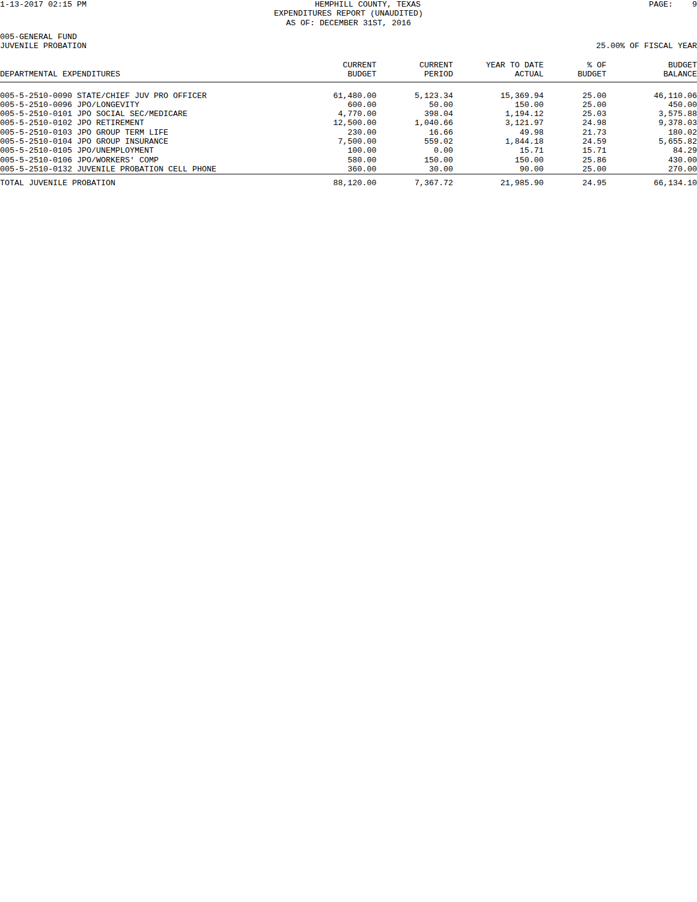1-13-2017 02:15 PM HEMPHILL COUNTY, TEXAS PAGE: 9
EXPENDITURES REPORT (UNAUDITED)
AS OF: DECEMBER 31ST, 2016
005-GENERAL FUND
JUVENILE PROBATION 25.00% OF FISCAL YEAR
| | CURRENT | CURRENT | YEAR TO DATE | % OF | BUDGET |
| --- | --- | --- | --- | --- | --- |
| DEPARTMENTAL EXPENDITURES | BUDGET | PERIOD | ACTUAL | BUDGET | BALANCE |
| 005-5-2510-0090 STATE/CHIEF JUV PRO OFFICER | 61,480.00 | 5,123.34 | 15,369.94 | 25.00 | 46,110.06 |
| 005-5-2510-0096 JPO/LONGEVITY | 600.00 | 50.00 | 150.00 | 25.00 | 450.00 |
| 005-5-2510-0101 JPO SOCIAL SEC/MEDICARE | 4,770.00 | 398.04 | 1,194.12 | 25.03 | 3,575.88 |
| 005-5-2510-0102 JPO RETIREMENT | 12,500.00 | 1,040.66 | 3,121.97 | 24.98 | 9,378.03 |
| 005-5-2510-0103 JPO GROUP TERM LIFE | 230.00 | 16.66 | 49.98 | 21.73 | 180.02 |
| 005-5-2510-0104 JPO GROUP INSURANCE | 7,500.00 | 559.02 | 1,844.18 | 24.59 | 5,655.82 |
| 005-5-2510-0105 JPO/UNEMPLOYMENT | 100.00 | 0.00 | 15.71 | 15.71 | 84.29 |
| 005-5-2510-0106 JPO/WORKERS' COMP | 580.00 | 150.00 | 150.00 | 25.86 | 430.00 |
| 005-5-2510-0132 JUVENILE PROBATION CELL PHONE | 360.00 | 30.00 | 90.00 | 25.00 | 270.00 |
| TOTAL JUVENILE PROBATION | 88,120.00 | 7,367.72 | 21,985.90 | 24.95 | 66,134.10 |